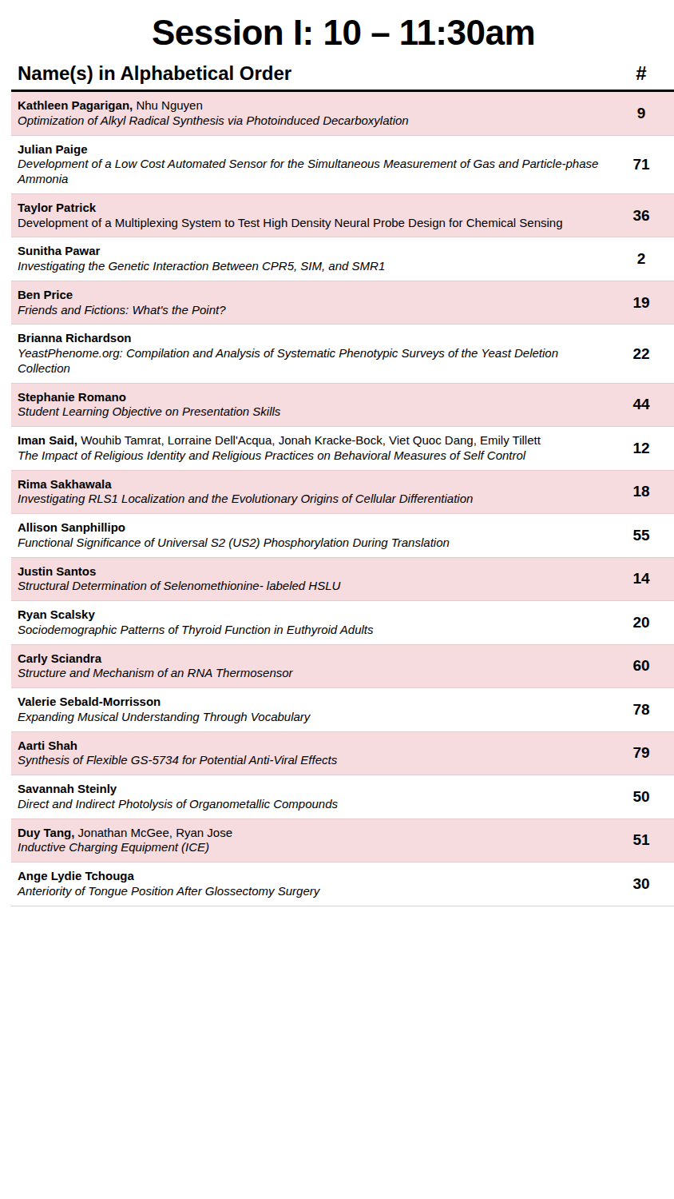Session I: 10 – 11:30am
| Name(s) in Alphabetical Order | # |
| --- | --- |
| Kathleen Pagarigan, Nhu Nguyen Optimization of Alkyl Radical Synthesis via Photoinduced Decarboxylation | 9 |
| Julian Paige Development of a Low Cost Automated Sensor for the Simultaneous Measurement of Gas and Particle-phase Ammonia | 71 |
| Taylor Patrick Development of a Multiplexing System to Test High Density Neural Probe Design for Chemical Sensing | 36 |
| Sunitha Pawar Investigating the Genetic Interaction Between CPR5, SIM, and SMR1 | 2 |
| Ben Price Friends and Fictions: What's the Point? | 19 |
| Brianna Richardson YeastPhenome.org: Compilation and Analysis of Systematic Phenotypic Surveys of the Yeast Deletion Collection | 22 |
| Stephanie Romano Student Learning Objective on Presentation Skills | 44 |
| Iman Said, Wouhib Tamrat, Lorraine Dell'Acqua, Jonah Kracke-Bock, Viet Quoc Dang, Emily Tillett The Impact of Religious Identity and Religious Practices on Behavioral Measures of Self Control | 12 |
| Rima Sakhawala Investigating RLS1 Localization and the Evolutionary Origins of Cellular Differentiation | 18 |
| Allison Sanphillipo Functional Significance of Universal S2 (US2) Phosphorylation During Translation | 55 |
| Justin Santos Structural Determination of Selenomethionine- labeled HSLU | 14 |
| Ryan Scalsky Sociodemographic Patterns of Thyroid Function in Euthyroid Adults | 20 |
| Carly Sciandra Structure and Mechanism of an RNA Thermosensor | 60 |
| Valerie Sebald-Morrisson Expanding Musical Understanding Through Vocabulary | 78 |
| Aarti Shah Synthesis of Flexible GS-5734 for Potential Anti-Viral Effects | 79 |
| Savannah Steinly Direct and Indirect Photolysis of Organometallic Compounds | 50 |
| Duy Tang, Jonathan McGee, Ryan Jose Inductive Charging Equipment (ICE) | 51 |
| Ange Lydie Tchouga Anteriority of Tongue Position After Glossectomy Surgery | 30 |